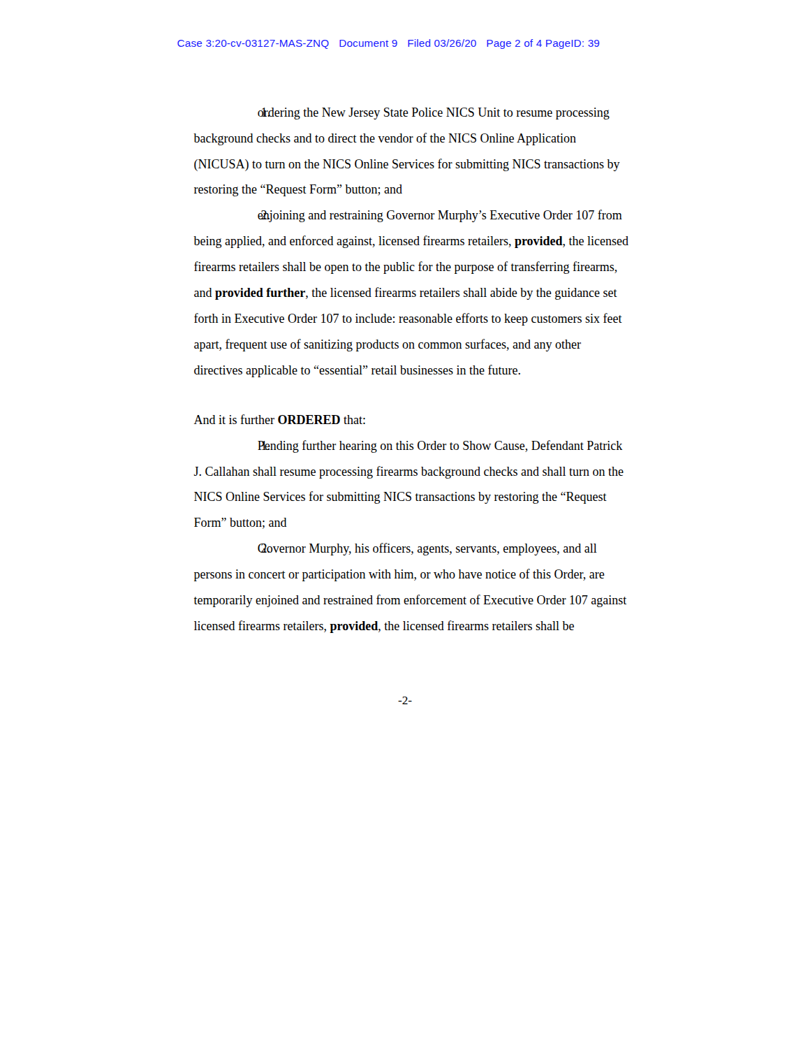Case 3:20-cv-03127-MAS-ZNQ Document 9 Filed 03/26/20 Page 2 of 4 PageID: 39
1. ordering the New Jersey State Police NICS Unit to resume processing background checks and to direct the vendor of the NICS Online Application (NICUSA) to turn on the NICS Online Services for submitting NICS transactions by restoring the “Request Form” button; and
2. enjoining and restraining Governor Murphy’s Executive Order 107 from being applied, and enforced against, licensed firearms retailers, provided, the licensed firearms retailers shall be open to the public for the purpose of transferring firearms, and provided further, the licensed firearms retailers shall abide by the guidance set forth in Executive Order 107 to include: reasonable efforts to keep customers six feet apart, frequent use of sanitizing products on common surfaces, and any other directives applicable to “essential” retail businesses in the future.
And it is further ORDERED that:
1. Pending further hearing on this Order to Show Cause, Defendant Patrick J. Callahan shall resume processing firearms background checks and shall turn on the NICS Online Services for submitting NICS transactions by restoring the “Request Form” button; and
2. Governor Murphy, his officers, agents, servants, employees, and all persons in concert or participation with him, or who have notice of this Order, are temporarily enjoined and restrained from enforcement of Executive Order 107 against licensed firearms retailers, provided, the licensed firearms retailers shall be
-2-